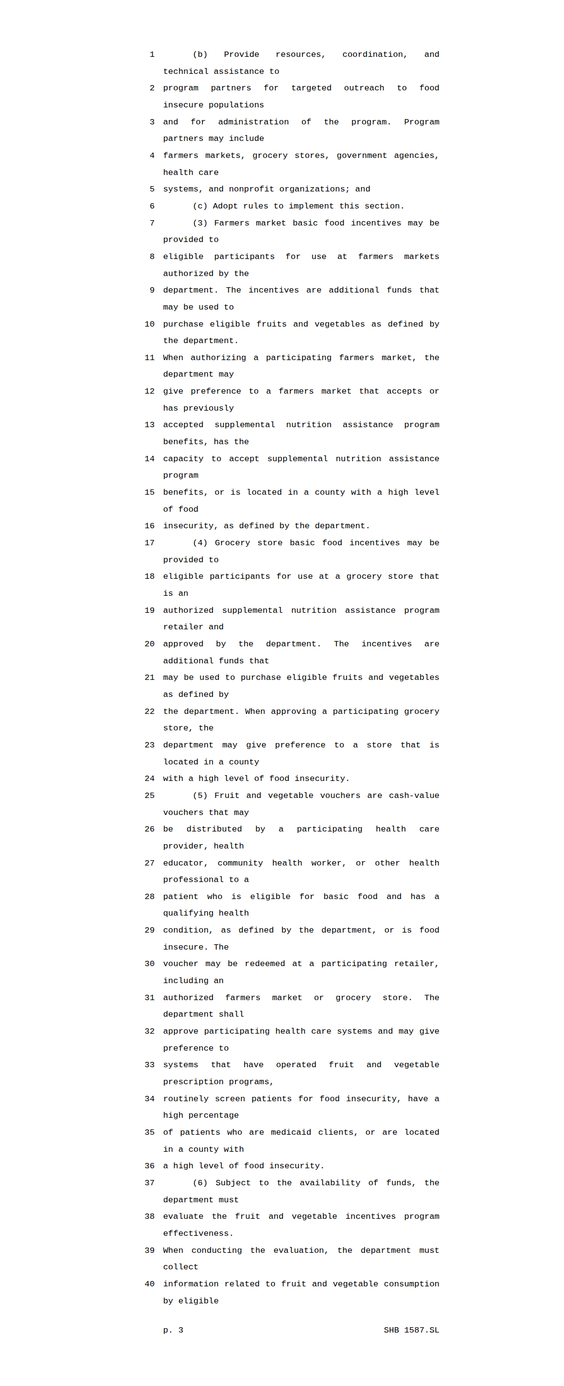(b) Provide resources, coordination, and technical assistance to
program partners for targeted outreach to food insecure populations
and for administration of the program. Program partners may include
farmers markets, grocery stores, government agencies, health care
systems, and nonprofit organizations; and
(c) Adopt rules to implement this section.
(3) Farmers market basic food incentives may be provided to
eligible participants for use at farmers markets authorized by the
department. The incentives are additional funds that may be used to
purchase eligible fruits and vegetables as defined by the department.
When authorizing a participating farmers market, the department may
give preference to a farmers market that accepts or has previously
accepted supplemental nutrition assistance program benefits, has the
capacity to accept supplemental nutrition assistance program
benefits, or is located in a county with a high level of food
insecurity, as defined by the department.
(4) Grocery store basic food incentives may be provided to
eligible participants for use at a grocery store that is an
authorized supplemental nutrition assistance program retailer and
approved by the department. The incentives are additional funds that
may be used to purchase eligible fruits and vegetables as defined by
the department. When approving a participating grocery store, the
department may give preference to a store that is located in a county
with a high level of food insecurity.
(5) Fruit and vegetable vouchers are cash-value vouchers that may
be distributed by a participating health care provider, health
educator, community health worker, or other health professional to a
patient who is eligible for basic food and has a qualifying health
condition, as defined by the department, or is food insecure. The
voucher may be redeemed at a participating retailer, including an
authorized farmers market or grocery store. The department shall
approve participating health care systems and may give preference to
systems that have operated fruit and vegetable prescription programs,
routinely screen patients for food insecurity, have a high percentage
of patients who are medicaid clients, or are located in a county with
a high level of food insecurity.
(6) Subject to the availability of funds, the department must
evaluate the fruit and vegetable incentives program effectiveness.
When conducting the evaluation, the department must collect
information related to fruit and vegetable consumption by eligible
p. 3 SHB 1587.SL